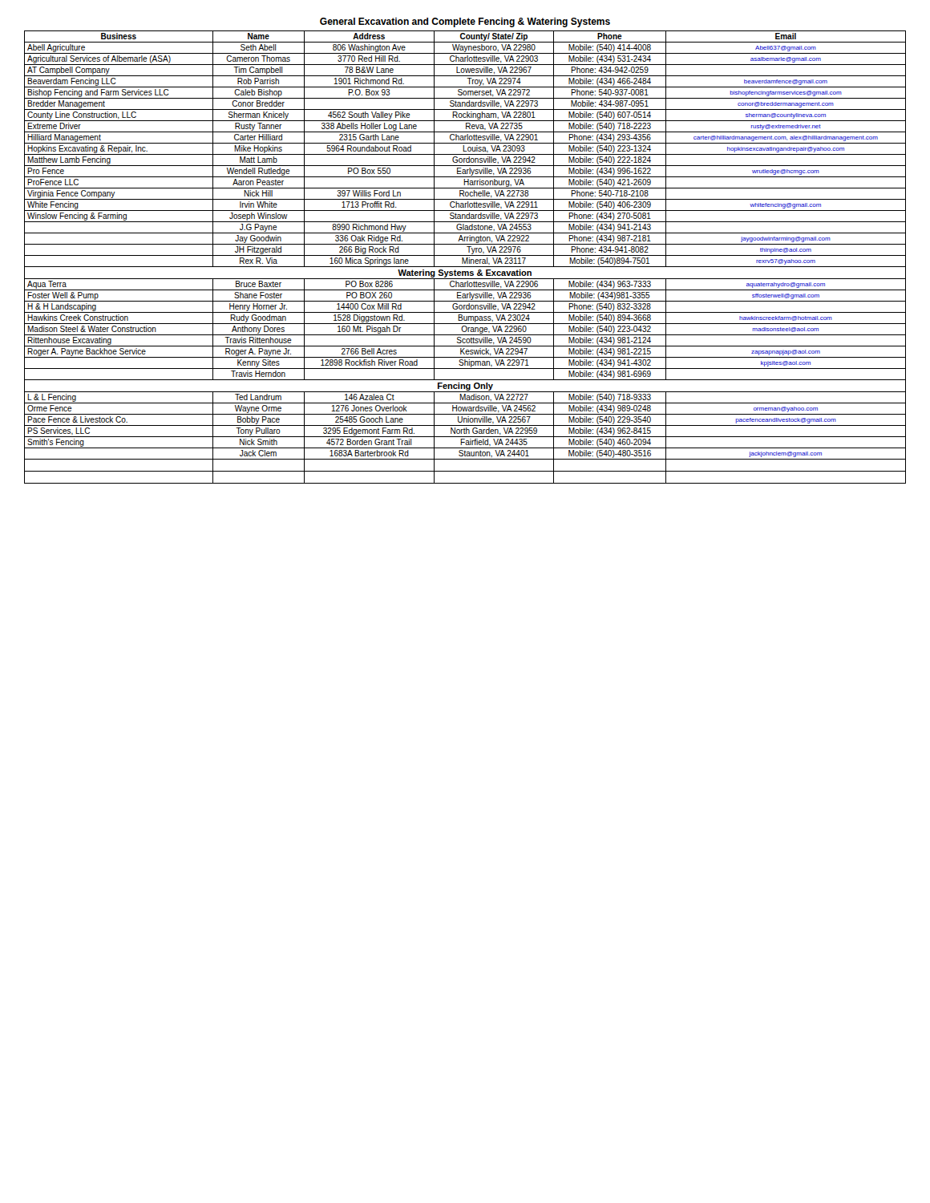General Excavation and Complete Fencing & Watering Systems
| Business | Name | Address | County/ State/ Zip | Phone | Email |
| --- | --- | --- | --- | --- | --- |
| Abell Agriculture | Seth Abell | 806 Washington Ave | Waynesboro, VA 22980 | Mobile: (540) 414-4008 | Abell637@gmail.com |
| Agricultural Services of Albemarle (ASA) | Cameron Thomas | 3770 Red Hill Rd. | Charlottesville, VA 22903 | Mobile: (434) 531-2434 | asalbemarle@gmail.com |
| AT Campbell Company | Tim Campbell | 78 B&W Lane | Lowesville, VA 22967 | Phone: 434-942-0259 | |
| Beaverdam Fencing LLC | Rob Parrish | 1901 Richmond Rd. | Troy, VA 22974 | Mobile: (434) 466-2484 | beaverdamfence@gmail.com |
| Bishop Fencing and Farm Services LLC | Caleb Bishop | P.O. Box 93 | Somerset, VA 22972 | Phone: 540-937-0081 | bishopfencingfarmservices@gmail.com |
| Bredder Management | Conor Bredder | | Standardsville, VA 22973 | Mobile: 434-987-0951 | conor@breddermanagement.com |
| County Line Construction, LLC | Sherman Knicely | 4562 South Valley Pike | Rockingham, VA 22801 | Mobile: (540) 607-0514 | sherman@countylineva.com |
| Extreme Driver | Rusty Tanner | 338 Abells Holler Log Lane | Reva, VA 22735 | Mobile: (540) 718-2223 | rusty@extremedriver.net |
| Hilliard Management | Carter Hilliard | 2315 Garth Lane | Charlottesville, VA 22901 | Phone: (434) 293-4356 | carter@hilliardmanagement.com, alex@hilliardmanagement.com |
| Hopkins Excavating & Repair, Inc. | Mike Hopkins | 5964 Roundabout Road | Louisa, VA 23093 | Mobile: (540) 223-1324 | hopkinsexcavatingandrepair@yahoo.com |
| Matthew Lamb Fencing | Matt Lamb | | Gordonsville, VA 22942 | Mobile: (540) 222-1824 | |
| Pro Fence | Wendell Rutledge | PO Box 550 | Earlysville, VA 22936 | Mobile: (434) 996-1622 | wrutledge@hcmgc.com |
| ProFence LLC | Aaron Peaster | | Harrisonburg, VA | Mobile: (540) 421-2609 | |
| Virginia Fence Company | Nick Hill | 397 Willis Ford Ln | Rochelle, VA 22738 | Phone: 540-718-2108 | |
| White Fencing | Irvin White | 1713 Proffit Rd. | Charlottesville, VA 22911 | Mobile: (540) 406-2309 | whitefencing@gmail.com |
| Winslow Fencing & Farming | Joseph Winslow | | Standardsville, VA 22973 | Phone: (434) 270-5081 | |
| | J.G Payne | 8990 Richmond Hwy | Gladstone, VA 24553 | Mobile: (434) 941-2143 | |
| | Jay Goodwin | 336 Oak Ridge Rd. | Arrington, VA 22922 | Phone: (434) 987-2181 | jaygoodwinfarming@gmail.com |
| | JH Fitzgerald | 266 Big Rock Rd | Tyro, VA 22976 | Phone: 434-941-8082 | thinpine@aol.com |
| | Rex R. Via | 160 Mica Springs lane | Mineral, VA 23117 | Mobile: (540)894-7501 | rexrv57@yahoo.com |
| Watering Systems & Excavation |
| Aqua Terra | Bruce Baxter | PO Box 8286 | Charlottesville, VA 22906 | Mobile: (434) 963-7333 | aquaterrahydro@gmail.com |
| Foster Well & Pump | Shane Foster | PO BOX 260 | Earlysville, VA 22936 | Mobile: (434)981-3355 | sffosterwell@gmail.com |
| H & H Landscaping | Henry Horner Jr. | 14400 Cox Mill Rd | Gordonsville, VA 22942 | Phone: (540) 832-3328 | |
| Hawkins Creek Construction | Rudy Goodman | 1528 Diggstown Rd. | Bumpass, VA 23024 | Mobile: (540) 894-3668 | hawkinscreekfarm@hotmail.com |
| Madison Steel & Water Construction | Anthony Dores | 160 Mt. Pisgah Dr | Orange, VA 22960 | Mobile: (540) 223-0432 | madisonsteel@aol.com |
| Rittenhouse Excavating | Travis Rittenhouse | | Scottsville, VA 24590 | Mobile: (434) 981-2124 | |
| Roger A. Payne Backhoe Service | Roger A. Payne Jr. | 2766 Bell Acres | Keswick, VA 22947 | Mobile: (434) 981-2215 | zapsapnapjap@aol.com |
| | Kenny Sites | 12898 Rockfish River Road | Shipman, VA 22971 | Mobile: (434) 941-4302 | kpjsites@aol.com |
| | Travis Herndon | | | Mobile: (434) 981-6969 | |
| Fencing Only |
| L & L Fencing | Ted Landrum | 146 Azalea Ct | Madison, VA 22727 | Mobile: (540) 718-9333 | |
| Orme Fence | Wayne Orme | 1276 Jones Overlook | Howardsville, VA 24562 | Mobile: (434) 989-0248 | ormeman@yahoo.com |
| Pace Fence & Livestock Co. | Bobby Pace | 25485 Gooch Lane | Unionville, VA 22567 | Mobile: (540) 229-3540 | pacefenceandlivestock@gmail.com |
| PS Services, LLC | Tony Pullaro | 3295 Edgemont Farm Rd. | North Garden, VA 22959 | Mobile: (434) 962-8415 | |
| Smith's Fencing | Nick Smith | 4572 Borden Grant Trail | Fairfield, VA 24435 | Mobile: (540) 460-2094 | |
| | Jack Clem | 1683A Barterbrook Rd | Staunton, VA 24401 | Mobile: (540)-480-3516 | jackjohnclem@gmail.com |